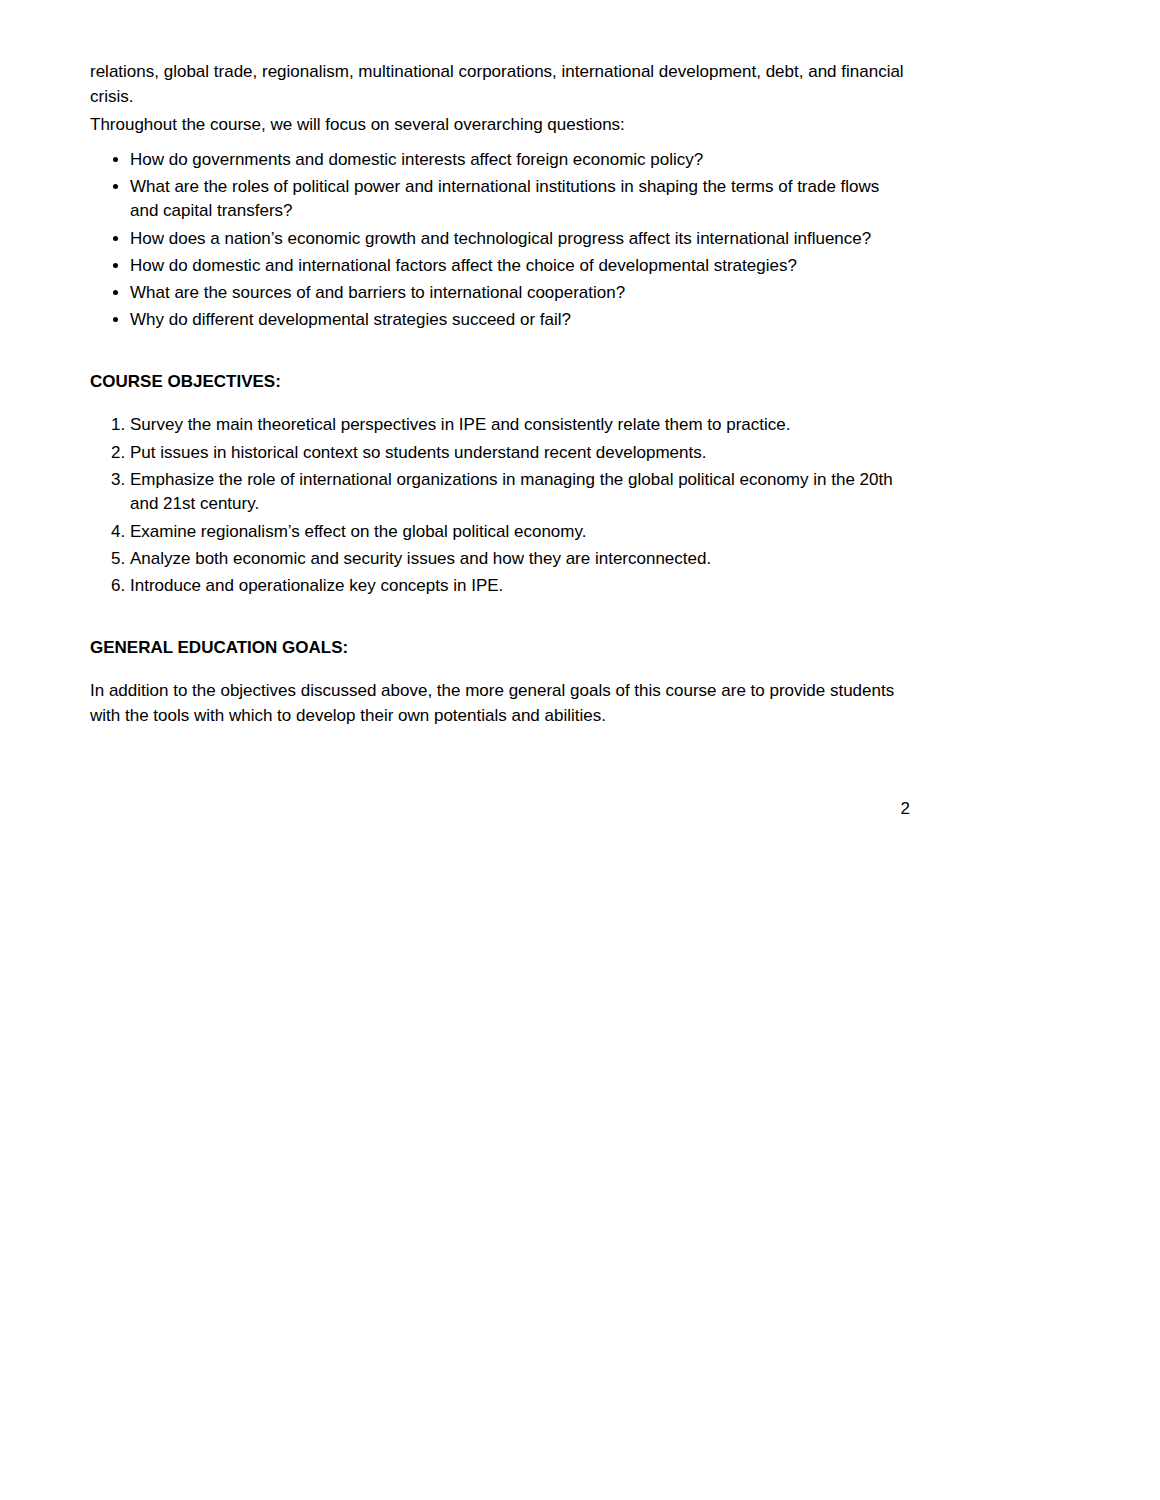relations, global trade, regionalism, multinational corporations, international development, debt, and financial crisis.
Throughout the course, we will focus on several overarching questions:
How do governments and domestic interests affect foreign economic policy?
What are the roles of political power and international institutions in shaping the terms of trade flows and capital transfers?
How does a nation’s economic growth and technological progress affect its international influence?
How do domestic and international factors affect the choice of developmental strategies?
What are the sources of and barriers to international cooperation?
Why do different developmental strategies succeed or fail?
COURSE OBJECTIVES:
Survey the main theoretical perspectives in IPE and consistently relate them to practice.
Put issues in historical context so students understand recent developments.
Emphasize the role of international organizations in managing the global political economy in the 20th and 21st century.
Examine regionalism’s effect on the global political economy.
Analyze both economic and security issues and how they are interconnected.
Introduce and operationalize key concepts in IPE.
GENERAL EDUCATION GOALS:
In addition to the objectives discussed above, the more general goals of this course are to provide students with the tools with which to develop their own potentials and abilities.
2